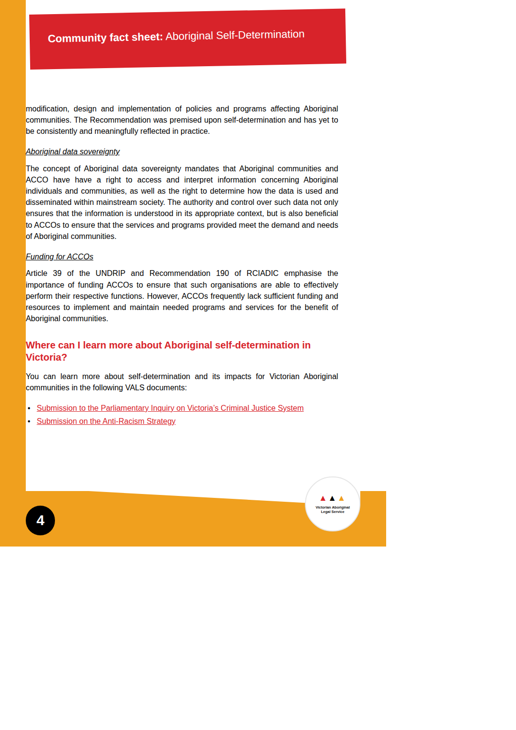Community fact sheet: Aboriginal Self-Determination
modification, design and implementation of policies and programs affecting Aboriginal communities. The Recommendation was premised upon self-determination and has yet to be consistently and meaningfully reflected in practice.
Aboriginal data sovereignty
The concept of Aboriginal data sovereignty mandates that Aboriginal communities and ACCO have have a right to access and interpret information concerning Aboriginal individuals and communities, as well as the right to determine how the data is used and disseminated within mainstream society. The authority and control over such data not only ensures that the information is understood in its appropriate context, but is also beneficial to ACCOs to ensure that the services and programs provided meet the demand and needs of Aboriginal communities.
Funding for ACCOs
Article 39 of the UNDRIP and Recommendation 190 of RCIADIC emphasise the importance of funding ACCOs to ensure that such organisations are able to effectively perform their respective functions. However, ACCOs frequently lack sufficient funding and resources to implement and maintain needed programs and services for the benefit of Aboriginal communities.
Where can I learn more about Aboriginal self-determination in Victoria?
You can learn more about self-determination and its impacts for Victorian Aboriginal communities in the following VALS documents:
Submission to the Parliamentary Inquiry on Victoria’s Criminal Justice System
Submission on the Anti-Racism Strategy
4
▲▲▲
Victorian Aboriginal
Legal Service